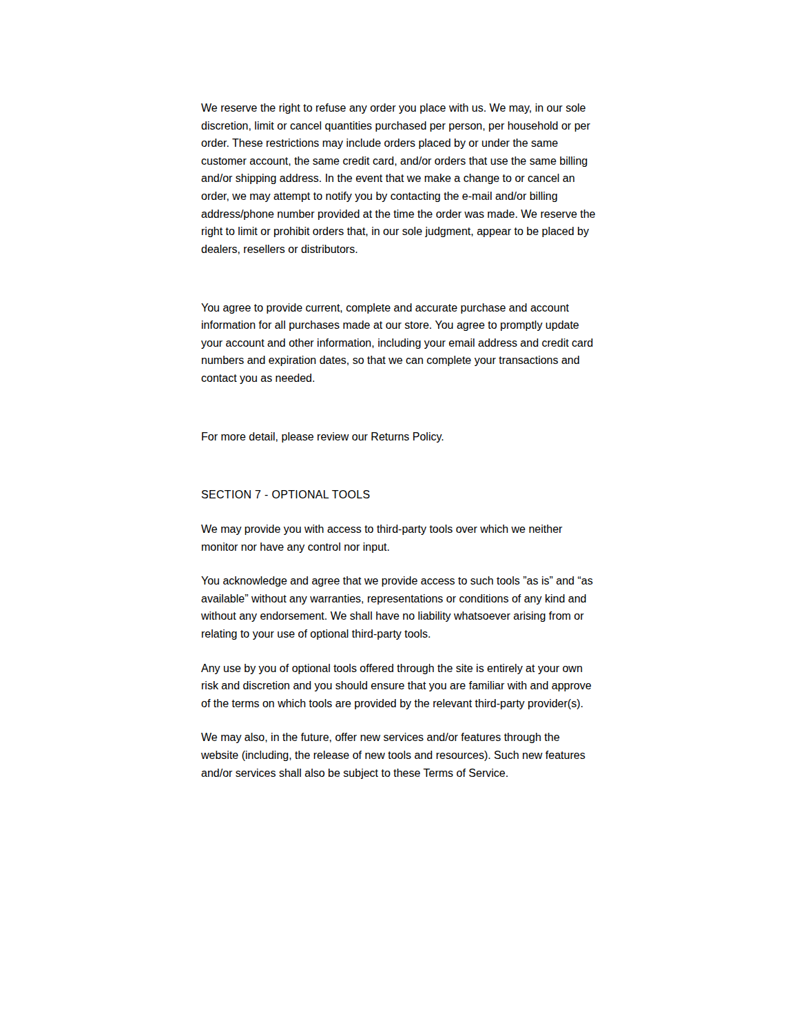We reserve the right to refuse any order you place with us. We may, in our sole discretion, limit or cancel quantities purchased per person, per household or per order. These restrictions may include orders placed by or under the same customer account, the same credit card, and/or orders that use the same billing and/or shipping address. In the event that we make a change to or cancel an order, we may attempt to notify you by contacting the e-mail and/or billing address/phone number provided at the time the order was made. We reserve the right to limit or prohibit orders that, in our sole judgment, appear to be placed by dealers, resellers or distributors.
You agree to provide current, complete and accurate purchase and account information for all purchases made at our store. You agree to promptly update your account and other information, including your email address and credit card numbers and expiration dates, so that we can complete your transactions and contact you as needed.
For more detail, please review our Returns Policy.
SECTION 7 - OPTIONAL TOOLS
We may provide you with access to third-party tools over which we neither monitor nor have any control nor input.
You acknowledge and agree that we provide access to such tools ”as is” and “as available” without any warranties, representations or conditions of any kind and without any endorsement. We shall have no liability whatsoever arising from or relating to your use of optional third-party tools.
Any use by you of optional tools offered through the site is entirely at your own risk and discretion and you should ensure that you are familiar with and approve of the terms on which tools are provided by the relevant third-party provider(s).
We may also, in the future, offer new services and/or features through the website (including, the release of new tools and resources). Such new features and/or services shall also be subject to these Terms of Service.